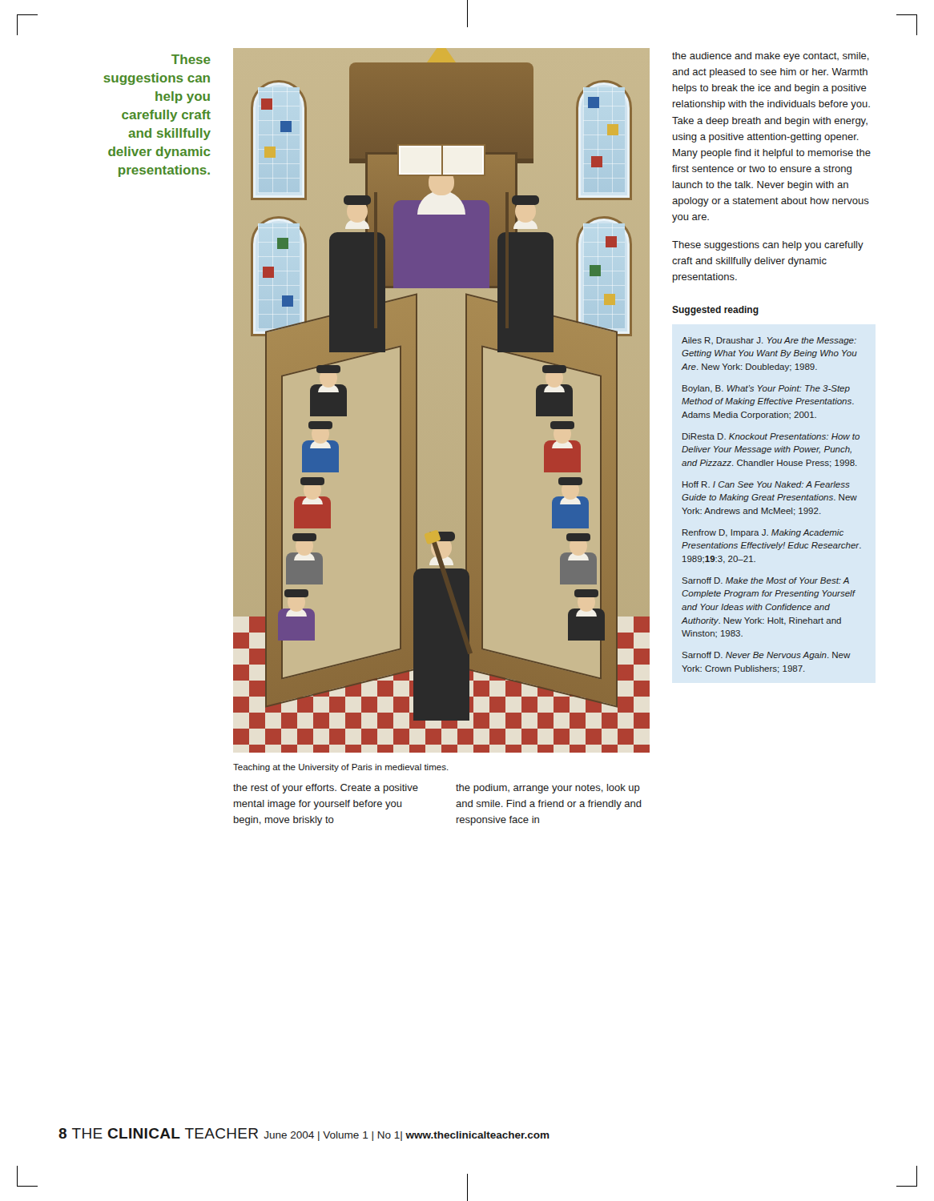These
suggestions can
help you
carefully craft
and skillfully
deliver dynamic
presentations.
Teaching at the University of Paris in medieval times.
the audience and make eye contact, smile, and act pleased to see him or her. Warmth helps to break the ice and begin a positive relationship with the individuals before you. Take a deep breath and begin with energy, using a positive attention-getting opener. Many people find it helpful to memorise the first sentence or two to ensure a strong launch to the talk. Never begin with an apology or a statement about how nervous you are.
These suggestions can help you carefully craft and skillfully deliver dynamic presentations.
Suggested reading
Ailes R, Draushar J. You Are the Message: Getting What You Want By Being Who You Are. New York: Doubleday; 1989.
Boylan, B. What’s Your Point: The 3-Step Method of Making Effective Presentations. Adams Media Corporation; 2001.
DiResta D. Knockout Presentations: How to Deliver Your Message with Power, Punch, and Pizzazz. Chandler House Press; 1998.
Hoff R. I Can See You Naked: A Fearless Guide to Making Great Presentations. New York: Andrews and McMeel; 1992.
Renfrow D, Impara J. Making Academic Presentations Effectively! Educ Researcher. 1989;19:3, 20–21.
Sarnoff D. Make the Most of Your Best: A Complete Program for Presenting Yourself and Your Ideas with Confidence and Authority. New York: Holt, Rinehart and Winston; 1983.
Sarnoff D. Never Be Nervous Again. New York: Crown Publishers; 1987.
the rest of your efforts. Create a positive mental image for yourself before you begin, move briskly to
the podium, arrange your notes, look up and smile. Find a friend or a friendly and responsive face in
8 THE CLINICAL TEACHER June 2004 | Volume 1 | No 1| www.theclinicalteacher.com